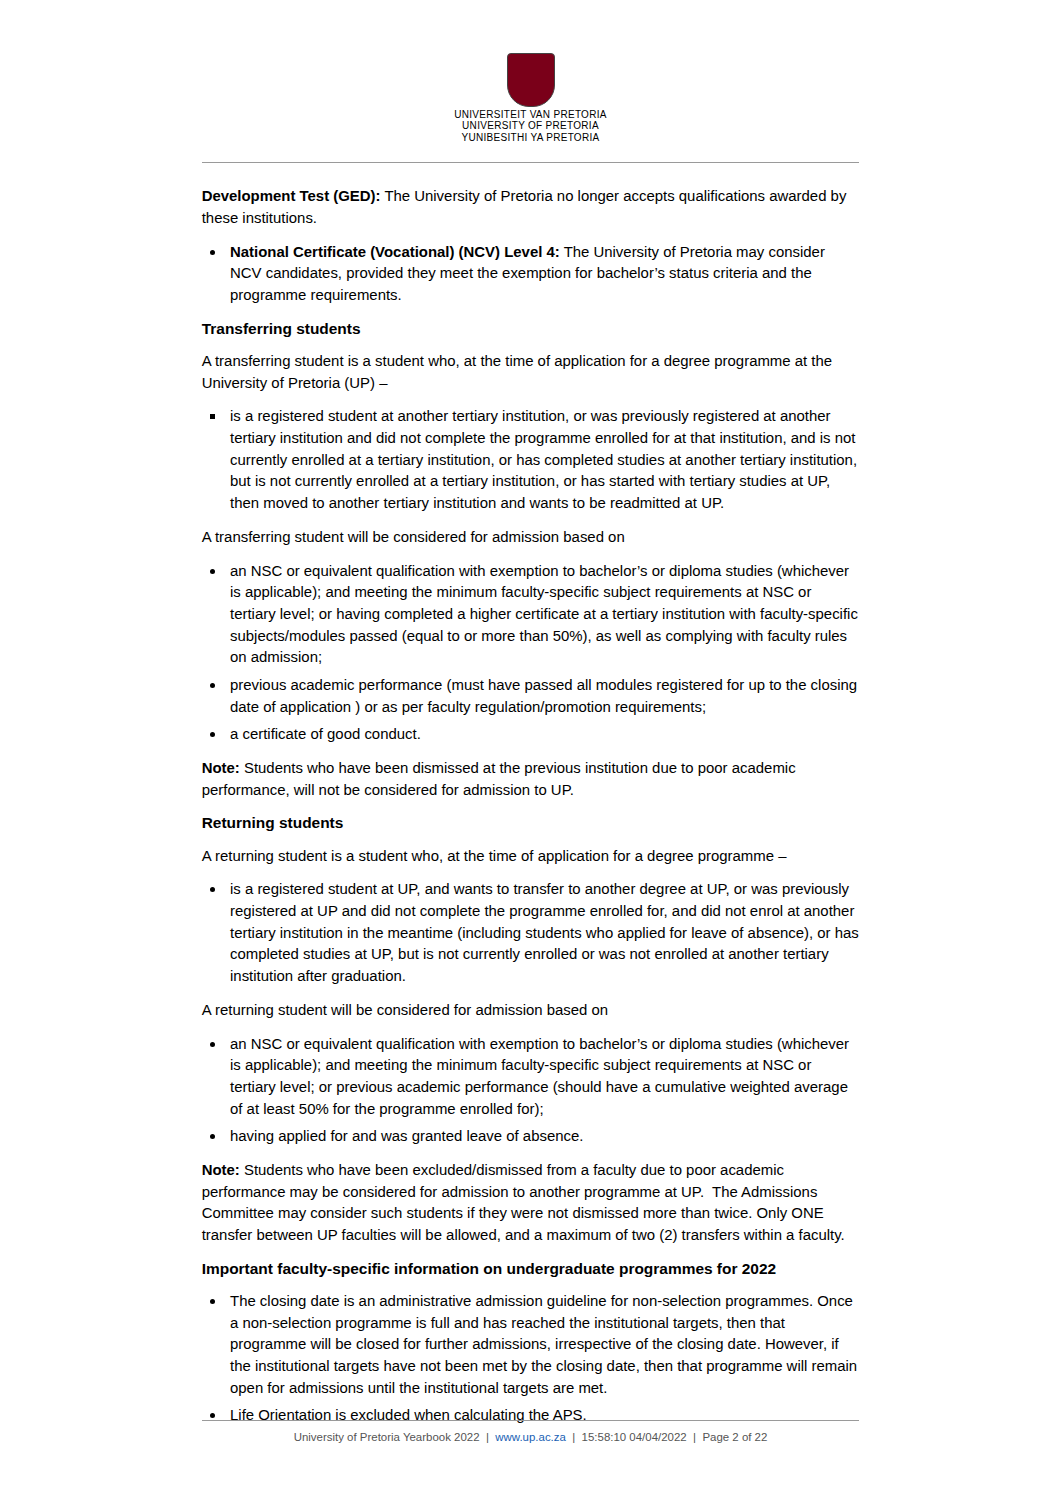UNIVERSITEIT VAN PRETORIA UNIVERSITY OF PRETORIA YUNIBESITHI YA PRETORIA
Development Test (GED): The University of Pretoria no longer accepts qualifications awarded by these institutions.
National Certificate (Vocational) (NCV) Level 4: The University of Pretoria may consider NCV candidates, provided they meet the exemption for bachelor’s status criteria and the programme requirements.
Transferring students
A transferring student is a student who, at the time of application for a degree programme at the University of Pretoria (UP) –
is a registered student at another tertiary institution, or was previously registered at another tertiary institution and did not complete the programme enrolled for at that institution, and is not currently enrolled at a tertiary institution, or has completed studies at another tertiary institution, but is not currently enrolled at a tertiary institution, or has started with tertiary studies at UP, then moved to another tertiary institution and wants to be readmitted at UP.
A transferring student will be considered for admission based on
an NSC or equivalent qualification with exemption to bachelor’s or diploma studies (whichever is applicable); and meeting the minimum faculty-specific subject requirements at NSC or tertiary level; or having completed a higher certificate at a tertiary institution with faculty-specific subjects/modules passed (equal to or more than 50%), as well as complying with faculty rules on admission;
previous academic performance (must have passed all modules registered for up to the closing date of application ) or as per faculty regulation/promotion requirements;
a certificate of good conduct.
Note: Students who have been dismissed at the previous institution due to poor academic performance, will not be considered for admission to UP.
Returning students
A returning student is a student who, at the time of application for a degree programme –
is a registered student at UP, and wants to transfer to another degree at UP, or was previously registered at UP and did not complete the programme enrolled for, and did not enrol at another tertiary institution in the meantime (including students who applied for leave of absence), or has completed studies at UP, but is not currently enrolled or was not enrolled at another tertiary institution after graduation.
A returning student will be considered for admission based on
an NSC or equivalent qualification with exemption to bachelor’s or diploma studies (whichever is applicable); and meeting the minimum faculty-specific subject requirements at NSC or tertiary level; or previous academic performance (should have a cumulative weighted average of at least 50% for the programme enrolled for);
having applied for and was granted leave of absence.
Note: Students who have been excluded/dismissed from a faculty due to poor academic performance may be considered for admission to another programme at UP. The Admissions Committee may consider such students if they were not dismissed more than twice. Only ONE transfer between UP faculties will be allowed, and a maximum of two (2) transfers within a faculty.
Important faculty-specific information on undergraduate programmes for 2022
The closing date is an administrative admission guideline for non-selection programmes. Once a non-selection programme is full and has reached the institutional targets, then that programme will be closed for further admissions, irrespective of the closing date. However, if the institutional targets have not been met by the closing date, then that programme will remain open for admissions until the institutional targets are met.
Life Orientation is excluded when calculating the APS.
University of Pretoria Yearbook 2022 | www.up.ac.za | 15:58:10 04/04/2022 | Page 2 of 22